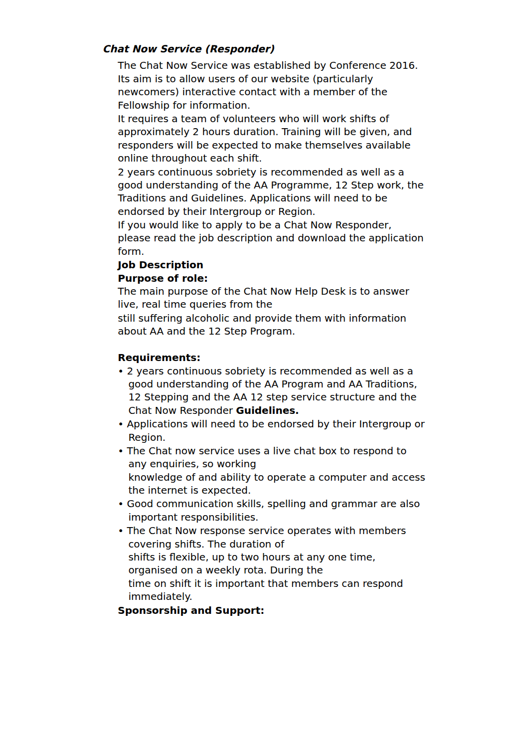Chat Now Service (Responder)
The Chat Now Service was established by Conference 2016. Its aim is to allow users of our website (particularly newcomers) interactive contact with a member of the Fellowship for information.
It requires a team of volunteers who will work shifts of approximately 2 hours duration. Training will be given, and responders will be expected to make themselves available online throughout each shift.
2 years continuous sobriety is recommended as well as a good understanding of the AA Programme, 12 Step work, the Traditions and Guidelines. Applications will need to be endorsed by their Intergroup or Region.
If you would like to apply to be a Chat Now Responder, please read the job description and download the application form.
Job Description
Purpose of role:
The main purpose of the Chat Now Help Desk is to answer live, real time queries from the
still suffering alcoholic and provide them with information about AA and the 12 Step Program.
Requirements:
• 2 years continuous sobriety is recommended as well as a good understanding of the AA Program and AA Traditions, 12 Stepping and the AA 12 step service structure and the Chat Now Responder Guidelines.
• Applications will need to be endorsed by their Intergroup or Region.
• The Chat now service uses a live chat box to respond to any enquiries, so working
knowledge of and ability to operate a computer and access the internet is expected.
• Good communication skills, spelling and grammar are also important responsibilities.
• The Chat Now response service operates with members covering shifts. The duration of
shifts is flexible, up to two hours at any one time, organised on a weekly rota. During the
time on shift it is important that members can respond immediately.
Sponsorship and Support: